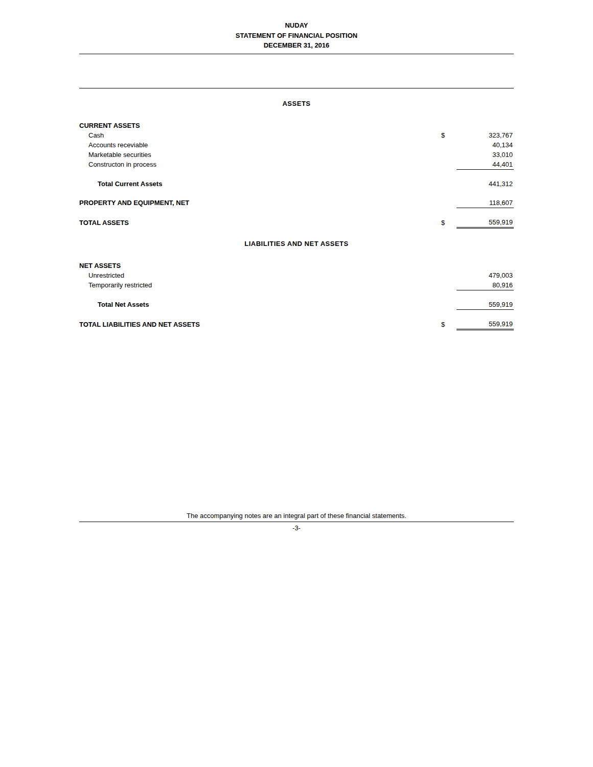NUDAY
STATEMENT OF FINANCIAL POSITION
DECEMBER 31, 2016
ASSETS
| CURRENT ASSETS | | |
| Cash | $ | 323,767 |
| Accounts receviable | | 40,134 |
| Marketable securities | | 33,010 |
| Constructon in process | | 44,401 |
| Total Current Assets | | 441,312 |
| PROPERTY AND EQUIPMENT, NET | | 118,607 |
| TOTAL ASSETS | $ | 559,919 |
LIABILITIES AND NET ASSETS
| NET ASSETS | | |
| Unrestricted | | 479,003 |
| Temporarily restricted | | 80,916 |
| Total Net Assets | | 559,919 |
| TOTAL LIABILITIES AND NET ASSETS | $ | 559,919 |
The accompanying notes are an integral part of these financial statements.
-3-